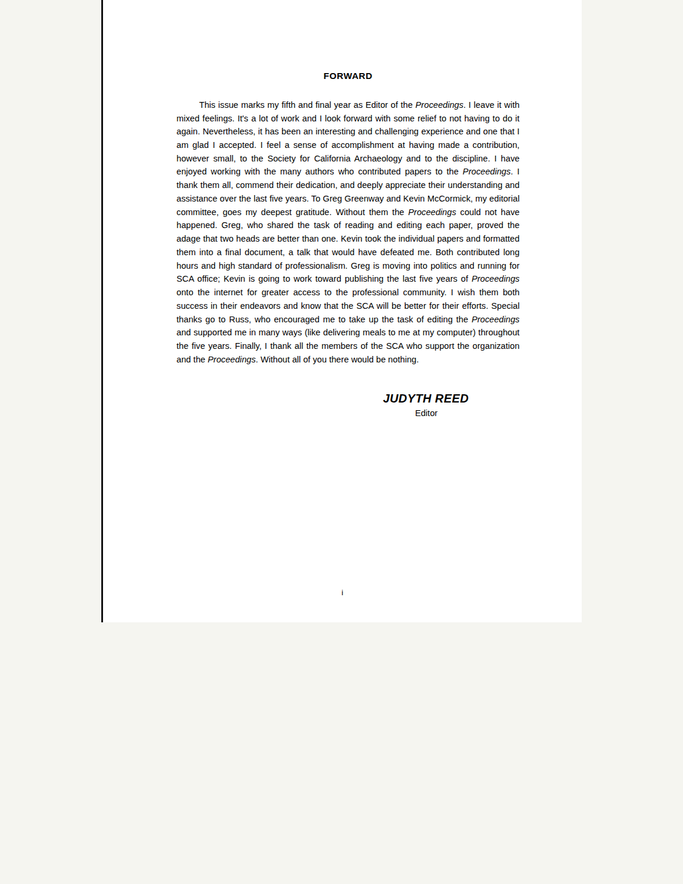FORWARD
This issue marks my fifth and final year as Editor of the Proceedings. I leave it with mixed feelings. It's a lot of work and I look forward with some relief to not having to do it again. Nevertheless, it has been an interesting and challenging experience and one that I am glad I accepted. I feel a sense of accomplishment at having made a contribution, however small, to the Society for California Archaeology and to the discipline. I have enjoyed working with the many authors who contributed papers to the Proceedings. I thank them all, commend their dedication, and deeply appreciate their understanding and assistance over the last five years. To Greg Greenway and Kevin McCormick, my editorial committee, goes my deepest gratitude. Without them the Proceedings could not have happened. Greg, who shared the task of reading and editing each paper, proved the adage that two heads are better than one. Kevin took the individual papers and formatted them into a final document, a talk that would have defeated me. Both contributed long hours and high standard of professionalism. Greg is moving into politics and running for SCA office; Kevin is going to work toward publishing the last five years of Proceedings onto the internet for greater access to the professional community. I wish them both success in their endeavors and know that the SCA will be better for their efforts. Special thanks go to Russ, who encouraged me to take up the task of editing the Proceedings and supported me in many ways (like delivering meals to me at my computer) throughout the five years. Finally, I thank all the members of the SCA who support the organization and the Proceedings. Without all of you there would be nothing.
JUDYTH REED
Editor
i